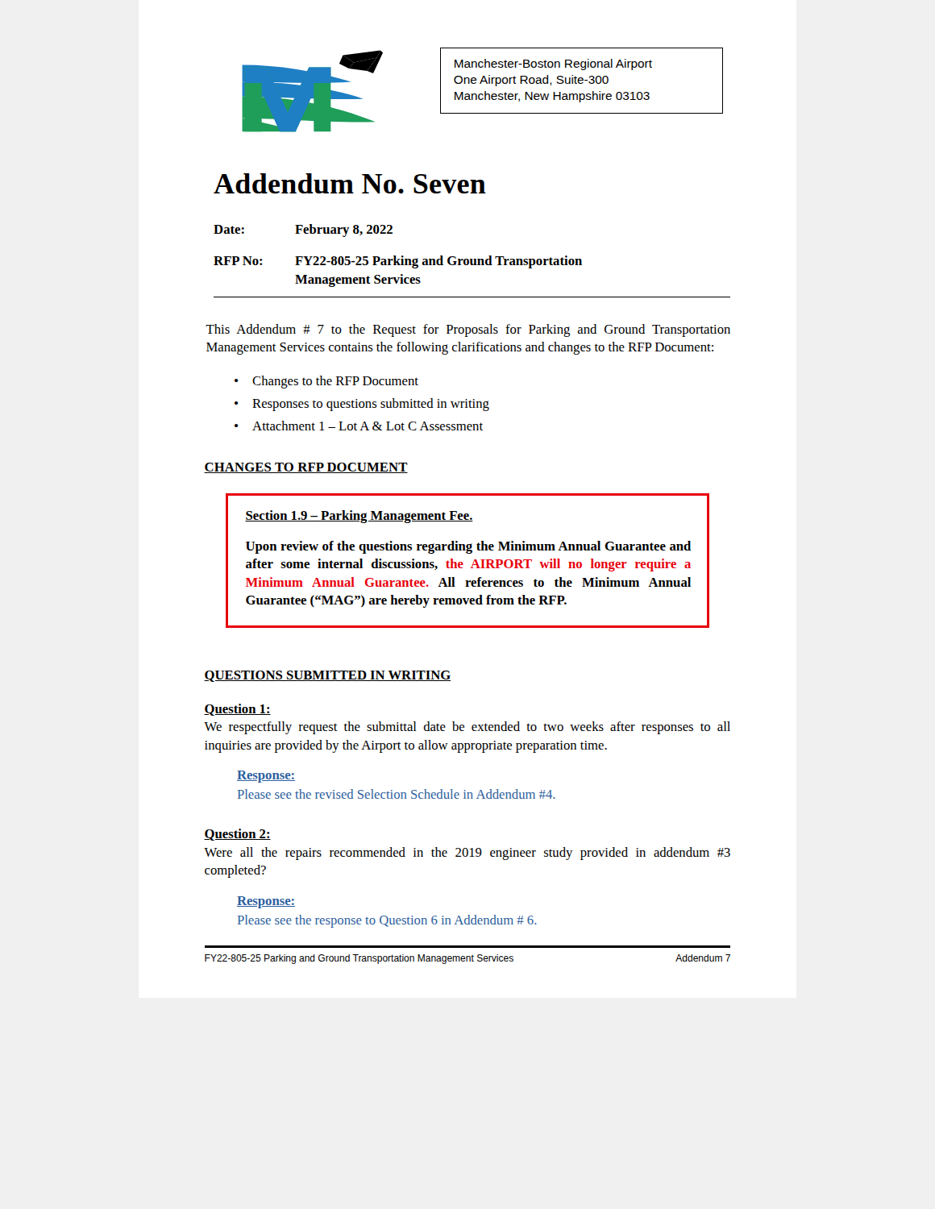Manchester-Boston Regional Airport
One Airport Road, Suite-300
Manchester, New Hampshire 03103
Addendum No. Seven
| Date: | February 8, 2022 |
| RFP No: | FY22-805-25 Parking and Ground Transportation Management Services |
This Addendum # 7 to the Request for Proposals for Parking and Ground Transportation Management Services contains the following clarifications and changes to the RFP Document:
Changes to the RFP Document
Responses to questions submitted in writing
Attachment 1 – Lot A & Lot C Assessment
CHANGES TO RFP DOCUMENT
Section 1.9 – Parking Management Fee.
Upon review of the questions regarding the Minimum Annual Guarantee and after some internal discussions, the AIRPORT will no longer require a Minimum Annual Guarantee. All references to the Minimum Annual Guarantee (“MAG”) are hereby removed from the RFP.
QUESTIONS SUBMITTED IN WRITING
Question 1:
We respectfully request the submittal date be extended to two weeks after responses to all inquiries are provided by the Airport to allow appropriate preparation time.
Response: Please see the revised Selection Schedule in Addendum #4.
Question 2:
Were all the repairs recommended in the 2019 engineer study provided in addendum #3 completed?
Response: Please see the response to Question 6 in Addendum # 6.
FY22-805-25 Parking and Ground Transportation Management Services Addendum 7